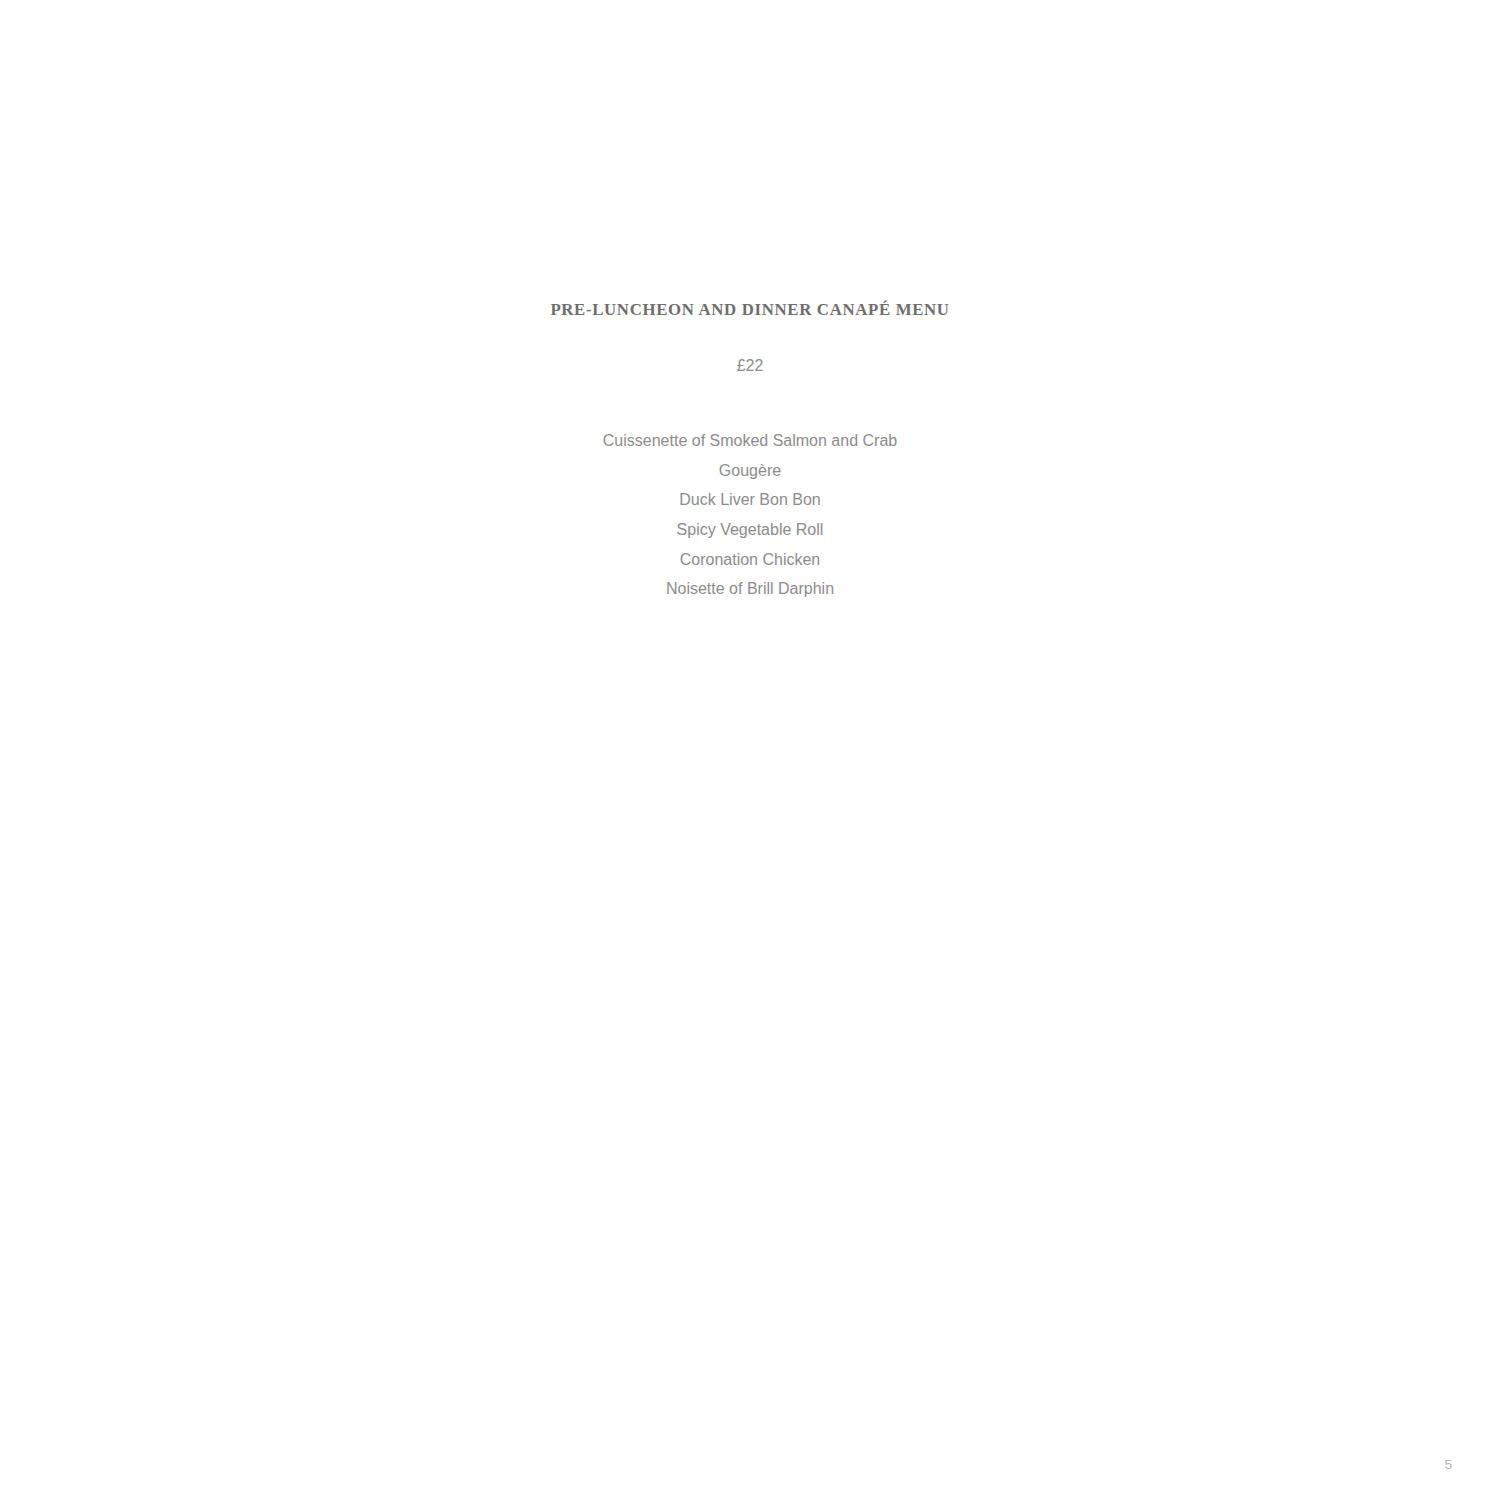PRE-LUNCHEON AND DINNER CANAPÉ MENU
£22
Cuissenette of Smoked Salmon and Crab
Gougère
Duck Liver Bon Bon
Spicy Vegetable Roll
Coronation Chicken
Noisette of Brill Darphin
5